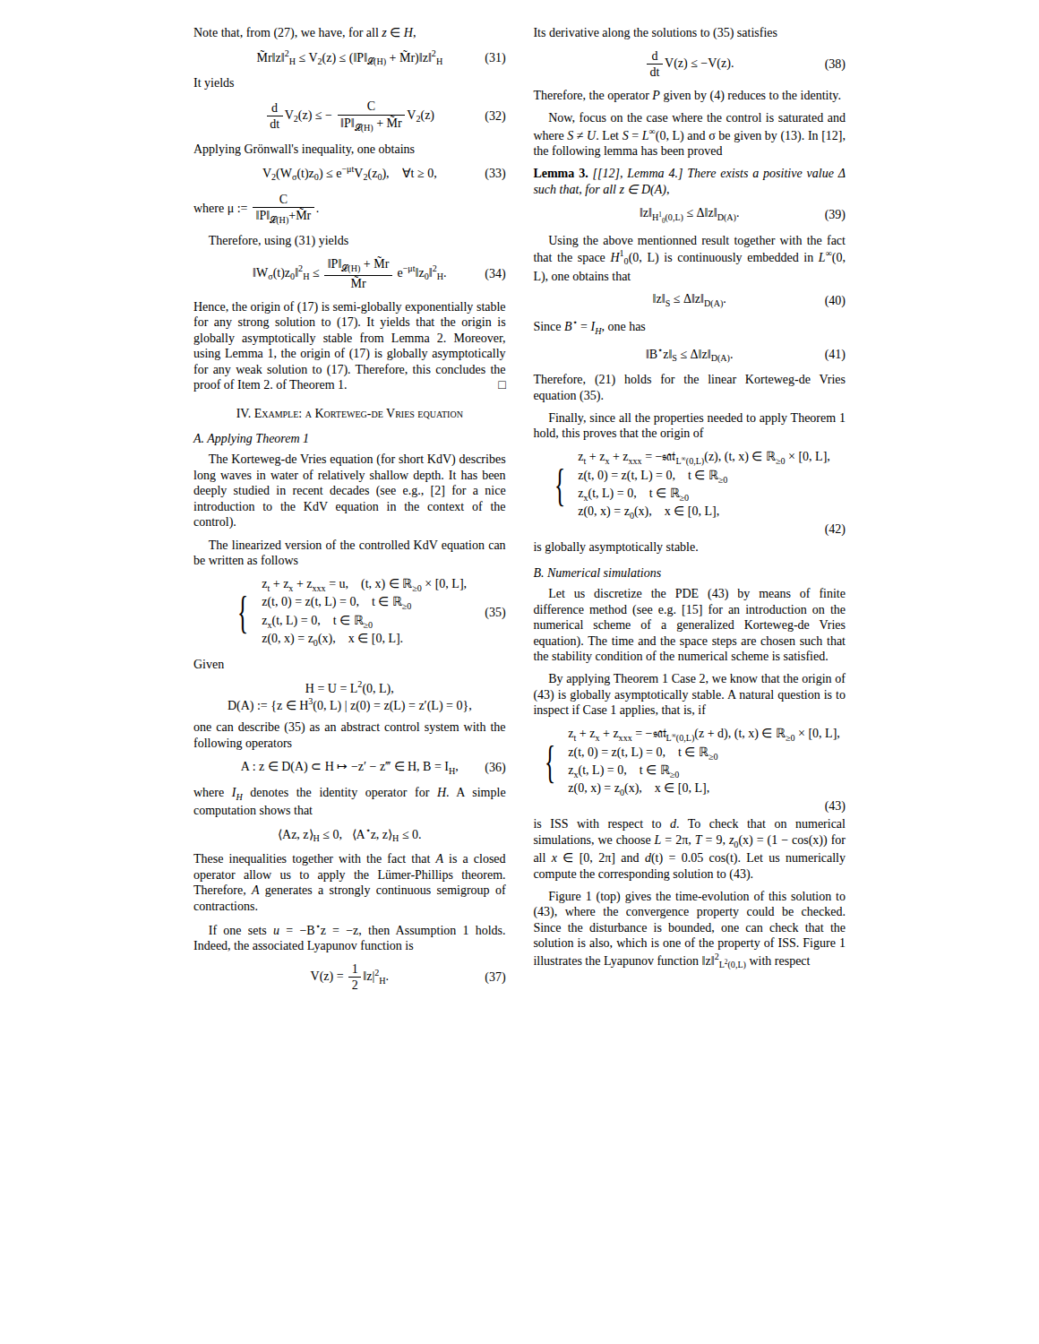Note that, from (27), we have, for all z ∈ H,
M̃r‖z‖2H ≤ V2(z) ≤ (‖P‖𝓛(H) + M̃r)‖z‖2H (31)
It yields
ddt V2(z) ≤ − C‖P‖𝓛(H) + M̃r V2(z) (32)
Applying Grönwall's inequality, one obtains
V2(Wσ(t)z0) ≤ e−μtV2(z0), ∀t ≥ 0, (33)
where μ := C‖P‖𝓛(H)+M̃r.
Therefore, using (31) yields
‖Wσ(t)z0‖2H ≤ ‖P‖𝓛(H) + M̃r M̃r e−μt‖z0‖2H. (34)
Hence, the origin of (17) is semi-globally exponentially stable for any strong solution to (17). It yields that the origin is globally asymptotically stable from Lemma 2. Moreover, using Lemma 1, the origin of (17) is globally asymptotically for any weak solution to (17). Therefore, this concludes the proof of Item 2. of Theorem 1. □
IV. Example: a Korteweg-de Vries equation
A. Applying Theorem 1
The Korteweg-de Vries equation (for short KdV) describes long waves in water of relatively shallow depth. It has been deeply studied in recent decades (see e.g., [2] for a nice introduction to the KdV equation in the context of the control).
The linearized version of the controlled KdV equation can be written as follows
{ zt + zx + zxxx = u, (t, x) ∈ ℝ≥0 × [0, L], z(t, 0) = z(t, L) = 0, t ∈ ℝ≥0 zx(t, L) = 0, t ∈ ℝ≥0 z(0, x) = z0(x), x ∈ [0, L]. (35)
Given
H = U = L2(0, L), D(A) := {z ∈ H3(0, L) | z(0) = z(L) = z′(L) = 0},
one can describe (35) as an abstract control system with the following operators
A : z ∈ D(A) ⊂ H ↦ −z′ − z‴ ∈ H, B = IH, (36)
where IH denotes the identity operator for H. A simple computation shows that
⟨Az, z⟩H ≤ 0, ⟨A⋆z, z⟩H ≤ 0.
These inequalities together with the fact that A is a closed operator allow us to apply the Lümer-Phillips theorem. Therefore, A generates a strongly continuous semigroup of contractions.
If one sets u = −B⋆z = −z, then Assumption 1 holds. Indeed, the associated Lyapunov function is
V(z) = 12‖z|2H. (37)
Its derivative along the solutions to (35) satisfies
ddt V(z) ≤ −V(z). (38)
Therefore, the operator P given by (4) reduces to the identity.
Now, focus on the case where the control is saturated and where S ≠ U. Let S = L∞(0, L) and σ be given by (13). In [12], the following lemma has been proved
Lemma 3. [[12], Lemma 4.] There exists a positive value Δ such that, for all z ∈ D(A),
‖z‖H10(0,L) ≤ Δ‖z‖D(A). (39)
Using the above mentionned result together with the fact that the space H10(0, L) is continuously embedded in L∞(0, L), one obtains that
‖z‖S ≤ Δ‖z‖D(A). (40)
Since B⋆ = IH, one has
‖B⋆z‖S ≤ Δ‖z‖D(A). (41)
Therefore, (21) holds for the linear Korteweg-de Vries equation (35).
Finally, since all the properties needed to apply Theorem 1 hold, this proves that the origin of
{ zt + zx + zxxx = −𝔰𝔞𝔱L∞(0,L)(z), (t, x) ∈ ℝ≥0 × [0, L], z(t, 0) = z(t, L) = 0, t ∈ ℝ≥0 zx(t, L) = 0, t ∈ ℝ≥0 z(0, x) = z0(x), x ∈ [0, L], (42)
is globally asymptotically stable.
B. Numerical simulations
Let us discretize the PDE (43) by means of finite difference method (see e.g. [15] for an introduction on the numerical scheme of a generalized Korteweg-de Vries equation). The time and the space steps are chosen such that the stability condition of the numerical scheme is satisfied.
By applying Theorem 1 Case 2, we know that the origin of (43) is globally asymptotically stable. A natural question is to inspect if Case 1 applies, that is, if
{ zt + zx + zxxx = −𝔰𝔞𝔱L∞(0,L)(z + d), (t, x) ∈ ℝ≥0 × [0, L], z(t, 0) = z(t, L) = 0, t ∈ ℝ≥0 zx(t, L) = 0, t ∈ ℝ≥0 z(0, x) = z0(x), x ∈ [0, L], (43)
is ISS with respect to d. To check that on numerical simulations, we choose L = 2π, T = 9, z0(x) = (1 − cos(x)) for all x ∈ [0, 2π] and d(t) = 0.05 cos(t). Let us numerically compute the corresponding solution to (43).
Figure 1 (top) gives the time-evolution of this solution to (43), where the convergence property could be checked. Since the disturbance is bounded, one can check that the solution is also, which is one of the property of ISS. Figure 1 illustrates the Lyapunov function ‖z‖2L2(0,L) with respect